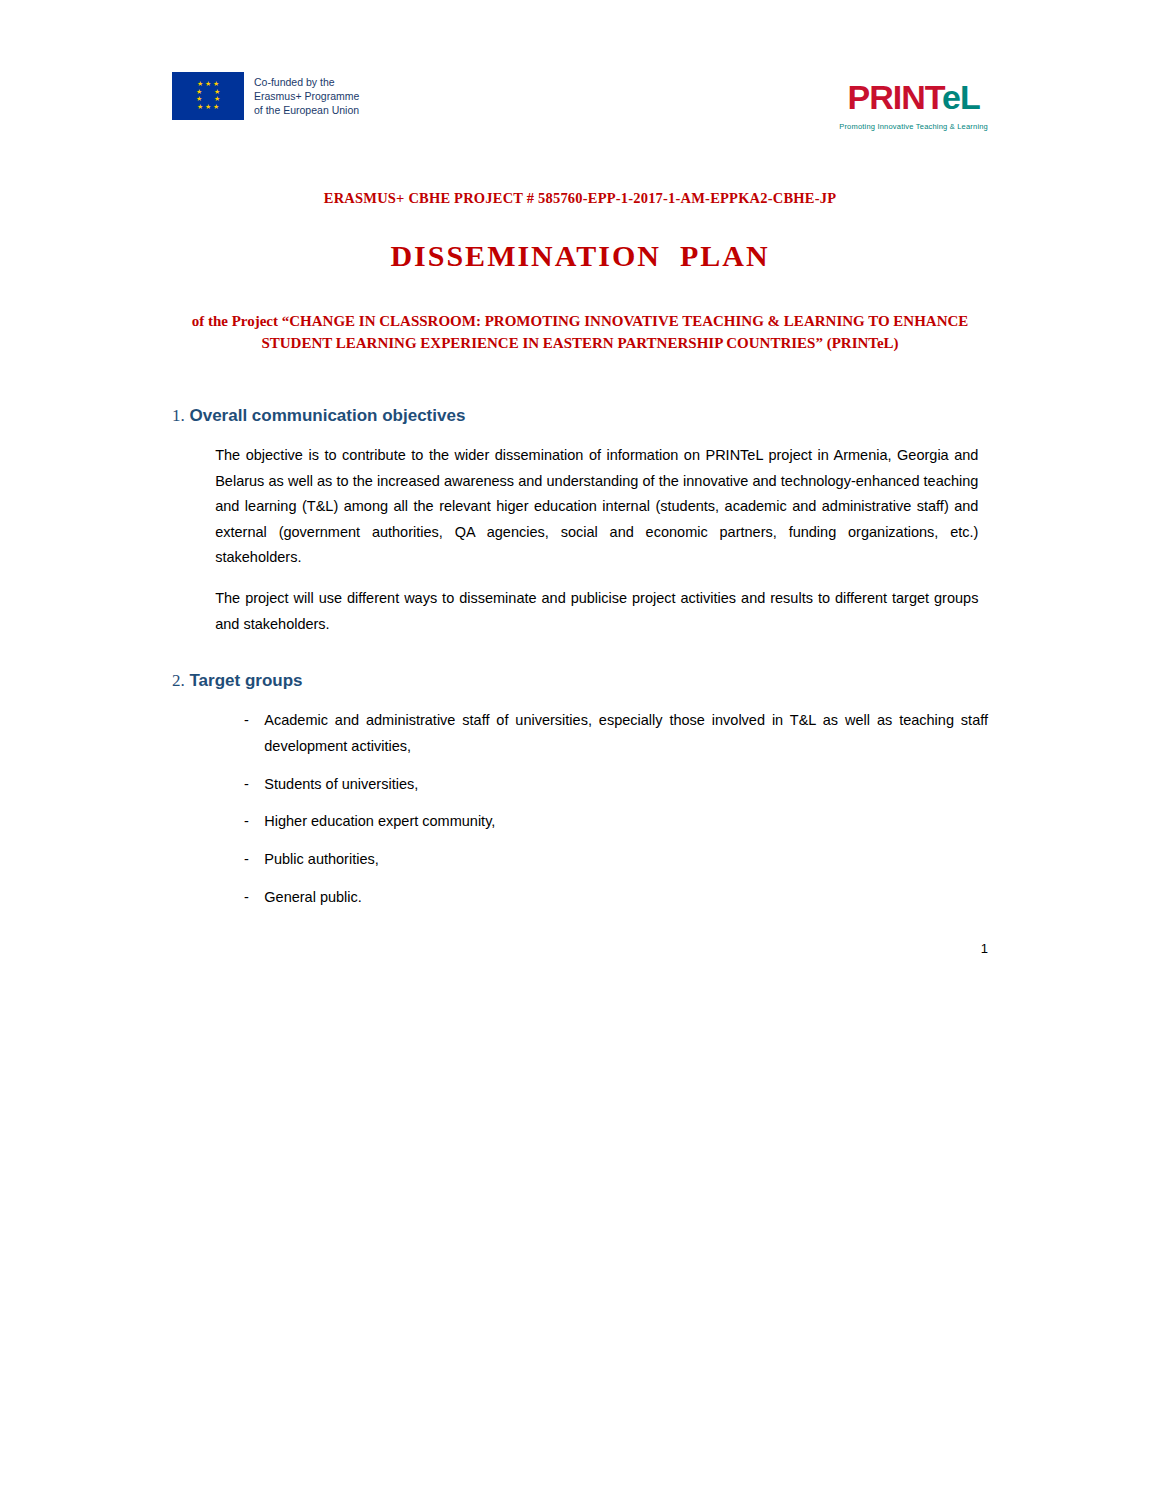Co-funded by the
Erasmus+ Programme
of the European Union
PRINT eL
Promoting Innovative Teaching & Learning
ERASMUS+ CBHE PROJECT # 585760-EPP-1-2017-1-AM-EPPKA2-CBHE-JP
DISSEMINATION PLAN
of the Project “CHANGE IN CLASSROOM: PROMOTING INNOVATIVE TEACHING & LEARNING TO ENHANCE STUDENT LEARNING EXPERIENCE IN EASTERN PARTNERSHIP COUNTRIES” (PRINTeL)
1. Overall communication objectives
The objective is to contribute to the wider dissemination of information on PRINTeL project in Armenia, Georgia and Belarus as well as to the increased awareness and understanding of the innovative and technology-enhanced teaching and learning (T&L) among all the relevant higer education internal (students, academic and administrative staff) and external (government authorities, QA agencies, social and economic partners, funding organizations, etc.) stakeholders.
The project will use different ways to disseminate and publicise project activities and results to different target groups and stakeholders.
2. Target groups
Academic and administrative staff of universities, especially those involved in T&L as well as teaching staff development activities,
Students of universities,
Higher education expert community,
Public authorities,
General public.
1